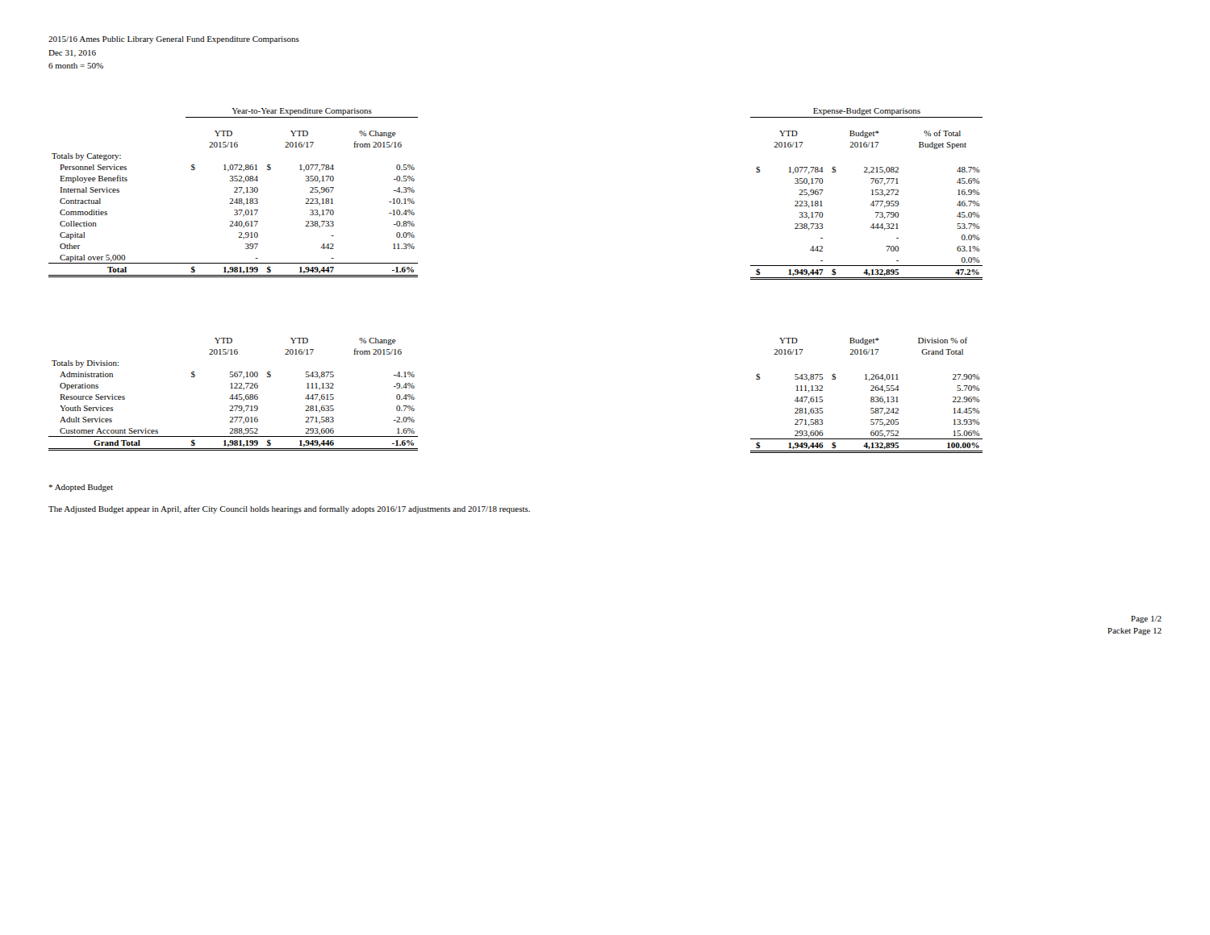2015/16 Ames Public Library General Fund Expenditure Comparisons
Dec 31, 2016
6 month = 50%
| / / Year-to-Year Expenditure Comparisons / / / YTD / YTD / % Change / / / 2015/16 / 2016/17 / from 2015/16 / / Totals by Category: / / / Personnel Services / $ / 1,072,861 / $ / 1,077,784 / 0.5% / / Employee Benefits / / 352,084 / / 350,170 / -0.5% / / Internal Services / / 27,130 / / 25,967 / -4.3% / / Contractual / / 248,183 / / 223,181 / -10.1% / / Commodities / / 37,017 / / 33,170 / -10.4% / / Collection / / 240,617 / / 238,733 / -0.8% / / Capital / / 2,910 / / - / 0.0% / / Other / / 397 / / 442 / 11.3% / / Capital over 5,000 / / - / / - / / / Total / $ / 1,981,199 / $ / 1,949,447 / -1.6% / | | / Expense-Budget Comparisons / / YTD / Budget* / % of Total / / 2016/17 / 2016/17 / Budget Spent / / $ / 1,077,784 / $ / 2,215,082 / 48.7% / / / 350,170 / / 767,771 / 45.6% / / / 25,967 / / 153,272 / 16.9% / / / 223,181 / / 477,959 / 46.7% / / / 33,170 / / 73,790 / 45.0% / / / 238,733 / / 444,321 / 53.7% / / / - / / - / 0.0% / / / 442 / / 700 / 63.1% / / / - / / - / 0.0% / / $ / 1,949,447 / $ / 4,132,895 / 47.2% / |
| / / YTD / YTD / % Change / / / 2015/16 / 2016/17 / from 2015/16 / / Totals by Division: / / / Administration / $ / 567,100 / $ / 543,875 / -4.1% / / Operations / / 122,726 / / 111,132 / -9.4% / / Resource Services / / 445,686 / / 447,615 / 0.4% / / Youth Services / / 279,719 / / 281,635 / 0.7% / / Adult Services / / 277,016 / / 271,583 / -2.0% / / Customer Account Services / / 288,952 / / 293,606 / 1.6% / / Grand Total / $ / 1,981,199 / $ / 1,949,446 / -1.6% / | | / YTD / Budget* / Division % of / / 2016/17 / 2016/17 / Grand Total / / $ / 543,875 / $ / 1,264,011 / 27.90% / / / 111,132 / / 264,554 / 5.70% / / / 447,615 / / 836,131 / 22.96% / / / 281,635 / / 587,242 / 14.45% / / / 271,583 / / 575,205 / 13.93% / / / 293,606 / / 605,752 / 15.06% / / $ / 1,949,446 / $ / 4,132,895 / 100.00% / |
* Adopted Budget
The Adjusted Budget appear in April, after City Council holds hearings and formally adopts 2016/17 adjustments and 2017/18 requests.
Page 1/2
Packet Page 12